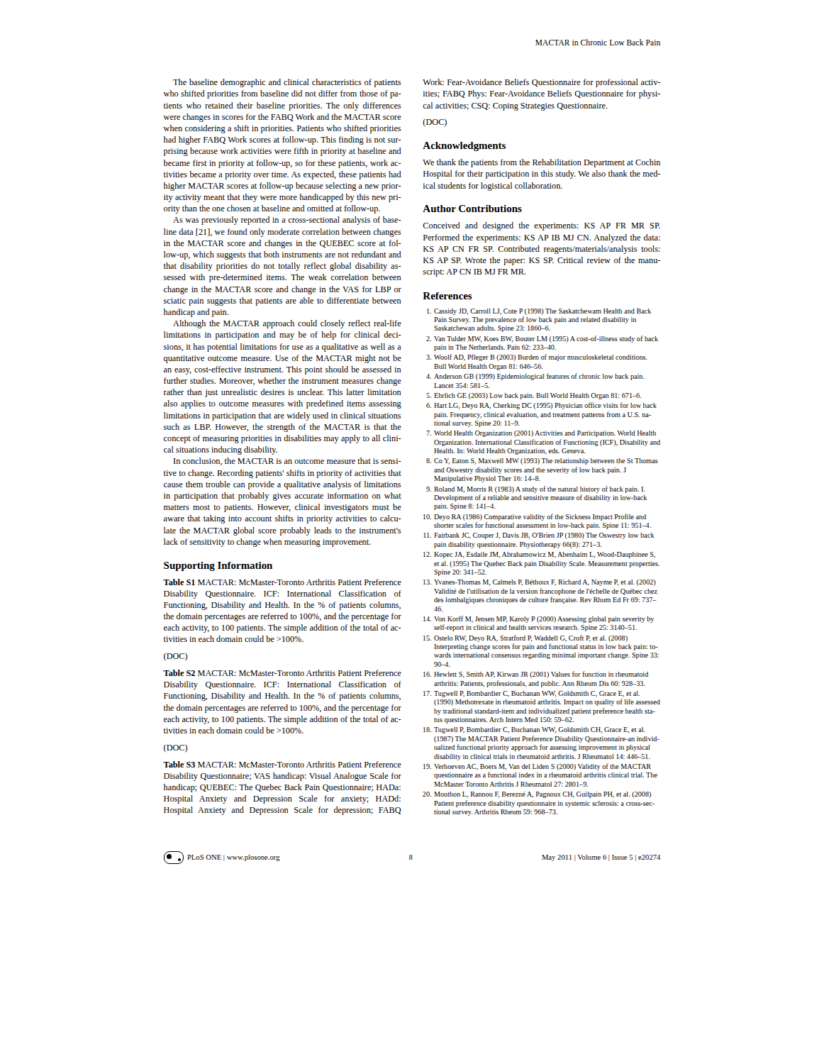MACTAR in Chronic Low Back Pain
The baseline demographic and clinical characteristics of patients who shifted priorities from baseline did not differ from those of patients who retained their baseline priorities. The only differences were changes in scores for the FABQ Work and the MACTAR score when considering a shift in priorities. Patients who shifted priorities had higher FABQ Work scores at follow-up. This finding is not surprising because work activities were fifth in priority at baseline and became first in priority at follow-up, so for these patients, work activities became a priority over time. As expected, these patients had higher MACTAR scores at follow-up because selecting a new priority activity meant that they were more handicapped by this new priority than the one chosen at baseline and omitted at follow-up.
As was previously reported in a cross-sectional analysis of baseline data [21], we found only moderate correlation between changes in the MACTAR score and changes in the QUEBEC score at follow-up, which suggests that both instruments are not redundant and that disability priorities do not totally reflect global disability assessed with pre-determined items. The weak correlation between change in the MACTAR score and change in the VAS for LBP or sciatic pain suggests that patients are able to differentiate between handicap and pain.
Although the MACTAR approach could closely reflect real-life limitations in participation and may be of help for clinical decisions, it has potential limitations for use as a qualitative as well as a quantitative outcome measure. Use of the MACTAR might not be an easy, cost-effective instrument. This point should be assessed in further studies. Moreover, whether the instrument measures change rather than just unrealistic desires is unclear. This latter limitation also applies to outcome measures with predefined items assessing limitations in participation that are widely used in clinical situations such as LBP. However, the strength of the MACTAR is that the concept of measuring priorities in disabilities may apply to all clinical situations inducing disability.
In conclusion, the MACTAR is an outcome measure that is sensitive to change. Recording patients' shifts in priority of activities that cause them trouble can provide a qualitative analysis of limitations in participation that probably gives accurate information on what matters most to patients. However, clinical investigators must be aware that taking into account shifts in priority activities to calculate the MACTAR global score probably leads to the instrument's lack of sensitivity to change when measuring improvement.
Supporting Information
Table S1 MACTAR: McMaster-Toronto Arthritis Patient Preference Disability Questionnaire. ICF: International Classification of Functioning, Disability and Health. In the % of patients columns, the domain percentages are referred to 100%, and the percentage for each activity, to 100 patients. The simple addition of the total of activities in each domain could be >100%.
(DOC)
Table S2 MACTAR: McMaster-Toronto Arthritis Patient Preference Disability Questionnaire. ICF: International Classification of Functioning, Disability and Health. In the % of patients columns, the domain percentages are referred to 100%, and the percentage for each activity, to 100 patients. The simple addition of the total of activities in each domain could be >100%.
(DOC)
Table S3 MACTAR: McMaster-Toronto Arthritis Patient Preference Disability Questionnaire; VAS handicap: Visual Analogue Scale for handicap; QUEBEC: The Quebec Back Pain Questionnaire; HADa: Hospital Anxiety and Depression Scale for anxiety; HADd: Hospital Anxiety and Depression Scale for depression; FABQ Work: Fear-Avoidance Beliefs Questionnaire for professional activities; FABQ Phys: Fear-Avoidance Beliefs Questionnaire for physical activities; CSQ: Coping Strategies Questionnaire.
(DOC)
Acknowledgments
We thank the patients from the Rehabilitation Department at Cochin Hospital for their participation in this study. We also thank the medical students for logistical collaboration.
Author Contributions
Conceived and designed the experiments: KS AP FR MR SP. Performed the experiments: KS AP IB MJ CN. Analyzed the data: KS AP CN FR SP. Contributed reagents/materials/analysis tools: KS AP SP. Wrote the paper: KS SP. Critical review of the manuscript: AP CN IB MJ FR MR.
References
Cassidy JD, Carroll LJ, Cote P (1998) The Saskatchewam Health and Back Pain Survey. The prevalence of low back pain and related disability in Saskatchewan adults. Spine 23: 1860–6.
Van Tulder MW, Koes BW, Bouter LM (1995) A cost-of-illness study of back pain in The Netherlands. Pain 62: 233–40.
Woolf AD, Pfleger B (2003) Burden of major musculoskeletal conditions. Bull World Health Organ 81: 646–56.
Anderson GB (1999) Epidemiological features of chronic low back pain. Lancet 354: 581–5.
Ehrlich GE (2003) Low back pain. Bull World Health Organ 81: 671–6.
Hart LG, Deyo RA, Cherking DC (1995) Physician office visits for low back pain. Frequency, clinical evaluation, and treatment patterns from a U.S. national survey. Spine 20: 11–9.
World Health Organization (2001) Activities and Participation. World Health Organization. International Classification of Functioning (ICF), Disability and Health. In: World Health Organization, eds. Geneva.
Co Y, Eaton S, Maxwell MW (1993) The relationship between the St Thomas and Oswestry disability scores and the severity of low back pain. J Manipulative Physiol Ther 16: 14–8.
Roland M, Morris R (1983) A study of the natural history of back pain. I. Development of a reliable and sensitive measure of disability in low-back pain. Spine 8: 141–4.
Deyo RA (1986) Comparative validity of the Sickness Impact Profile and shorter scales for functional assessment in low-back pain. Spine 11: 951–4.
Fairbank JC, Couper J, Davis JB, O'Brien JP (1980) The Oswestry low back pain disability questionnaire. Physiotherapy 66(8): 271–3.
Kopec JA, Esdaile JM, Abrahamowicz M, Abenhaim L, Wood-Dauphinee S, et al. (1995) The Quebec Back pain Disability Scale. Measurement properties. Spine 20: 341–52.
Yvanes-Thomas M, Calmels P, Béthoux F, Richard A, Nayme P, et al. (2002) Validité de l'utilisation de la version francophone de l'échelle de Québec chez des lombalgiques chroniques de culture française. Rev Rhum Ed Fr 69: 737–46.
Von Korff M, Jensen MP, Karoly P (2000) Assessing global pain severity by self-report in clinical and health services research. Spine 25: 3140–51.
Ostelo RW, Deyo RA, Stratford P, Waddell G, Croft P, et al. (2008) Interpreting change scores for pain and functional status in low back pain: towards international consensus regarding minimal important change. Spine 33: 90–4.
Hewlett S, Smith AP, Kirwan JR (2001) Values for function in rheumatoid arthritis: Patients, professionals, and public. Ann Rheum Dis 60: 928–33.
Tugwell P, Bombardier C, Buchanan WW, Goldsmith C, Grace E, et al. (1990) Methotrexate in rheumatoid arthritis. Impact on quality of life assessed by traditional standard-item and individualized patient preference health status questionnaires. Arch Intern Med 150: 59–62.
Tugwell P, Bombardier C, Buchanan WW, Goldsmith CH, Grace E, et al. (1987) The MACTAR Patient Preference Disability Questionnaire-an individualized functional priority approach for assessing improvement in physical disability in clinical trials in rheumatoid arthritis. J Rheumatol 14: 446–51.
Verhoeven AC, Boers M, Van del Liden S (2000) Validity of the MACTAR questionnaire as a functional index in a rheumatoid arthritis clinical trial. The McMaster Toronto Arthritis J Rheumatol 27: 2801–9.
Mouthon L, Rannou F, Berezné A, Pagnoux CH, Guilpain PH, et al. (2008) Patient preference disability questionnaire in systemic sclerosis: a cross-sectional survey. Arthritis Rheum 59: 968–73.
PLoS ONE | www.plosone.org
8
May 2011 | Volume 6 | Issue 5 | e20274